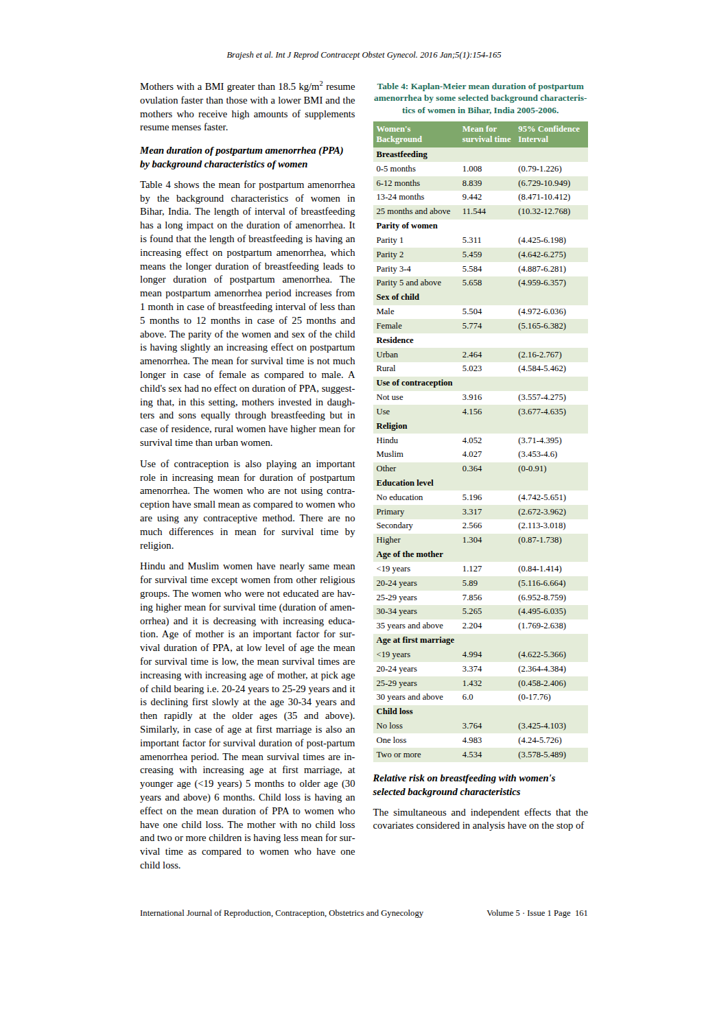Brajesh et al. Int J Reprod Contracept Obstet Gynecol. 2016 Jan;5(1):154-165
Mothers with a BMI greater than 18.5 kg/m2 resume ovulation faster than those with a lower BMI and the mothers who receive high amounts of supplements resume menses faster.
Mean duration of postpartum amenorrhea (PPA) by background characteristics of women
Table 4 shows the mean for postpartum amenorrhea by the background characteristics of women in Bihar, India. The length of interval of breastfeeding has a long impact on the duration of amenorrhea. It is found that the length of breastfeeding is having an increasing effect on postpartum amenorrhea, which means the longer duration of breastfeeding leads to longer duration of postpartum amenorrhea. The mean postpartum amenorrhea period increases from 1 month in case of breastfeeding interval of less than 5 months to 12 months in case of 25 months and above. The parity of the women and sex of the child is having slightly an increasing effect on postpartum amenorrhea. The mean for survival time is not much longer in case of female as compared to male. A child's sex had no effect on duration of PPA, suggesting that, in this setting, mothers invested in daughters and sons equally through breastfeeding but in case of residence, rural women have higher mean for survival time than urban women.
Use of contraception is also playing an important role in increasing mean for duration of postpartum amenorrhea. The women who are not using contraception have small mean as compared to women who are using any contraceptive method. There are no much differences in mean for survival time by religion.
Hindu and Muslim women have nearly same mean for survival time except women from other religious groups. The women who were not educated are having higher mean for survival time (duration of amenorrhea) and it is decreasing with increasing education. Age of mother is an important factor for survival duration of PPA, at low level of age the mean for survival time is low, the mean survival times are increasing with increasing age of mother, at pick age of child bearing i.e. 20-24 years to 25-29 years and it is declining first slowly at the age 30-34 years and then rapidly at the older ages (35 and above). Similarly, in case of age at first marriage is also an important factor for survival duration of post-partum amenorrhea period. The mean survival times are increasing with increasing age at first marriage, at younger age (<19 years) 5 months to older age (30 years and above) 6 months. Child loss is having an effect on the mean duration of PPA to women who have one child loss. The mother with no child loss and two or more children is having less mean for survival time as compared to women who have one child loss.
Table 4: Kaplan-Meier mean duration of postpartum amenorrhea by some selected background characteristics of women in Bihar, India 2005-2006.
| Women's Background | Mean for survival time | 95% Confidence Interval |
| --- | --- | --- |
| Breastfeeding |
| 0-5 months | 1.008 | (0.79-1.226) |
| 6-12 months | 8.839 | (6.729-10.949) |
| 13-24 months | 9.442 | (8.471-10.412) |
| 25 months and above | 11.544 | (10.32-12.768) |
| Parity of women |
| Parity 1 | 5.311 | (4.425-6.198) |
| Parity 2 | 5.459 | (4.642-6.275) |
| Parity 3-4 | 5.584 | (4.887-6.281) |
| Parity 5 and above | 5.658 | (4.959-6.357) |
| Sex of child |
| Male | 5.504 | (4.972-6.036) |
| Female | 5.774 | (5.165-6.382) |
| Residence |
| Urban | 2.464 | (2.16-2.767) |
| Rural | 5.023 | (4.584-5.462) |
| Use of contraception |
| Not use | 3.916 | (3.557-4.275) |
| Use | 4.156 | (3.677-4.635) |
| Religion |
| Hindu | 4.052 | (3.71-4.395) |
| Muslim | 4.027 | (3.453-4.6) |
| Other | 0.364 | (0-0.91) |
| Education level |
| No education | 5.196 | (4.742-5.651) |
| Primary | 3.317 | (2.672-3.962) |
| Secondary | 2.566 | (2.113-3.018) |
| Higher | 1.304 | (0.87-1.738) |
| Age of the mother |
| <19 years | 1.127 | (0.84-1.414) |
| 20-24 years | 5.89 | (5.116-6.664) |
| 25-29 years | 7.856 | (6.952-8.759) |
| 30-34 years | 5.265 | (4.495-6.035) |
| 35 years and above | 2.204 | (1.769-2.638) |
| Age at first marriage |
| <19 years | 4.994 | (4.622-5.366) |
| 20-24 years | 3.374 | (2.364-4.384) |
| 25-29 years | 1.432 | (0.458-2.406) |
| 30 years and above | 6.0 | (0-17.76) |
| Child loss |
| No loss | 3.764 | (3.425-4.103) |
| One loss | 4.983 | (4.24-5.726) |
| Two or more | 4.534 | (3.578-5.489) |
Relative risk on breastfeeding with women's selected background characteristics
The simultaneous and independent effects that the covariates considered in analysis have on the stop of
International Journal of Reproduction, Contraception, Obstetrics and Gynecology
Volume 5 · Issue 1 Page 161